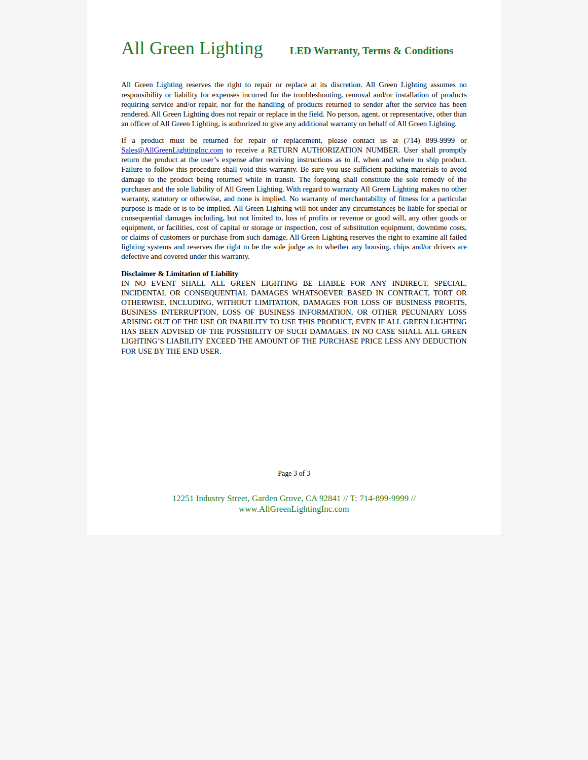All Green Lighting
LED Warranty, Terms & Conditions
All Green Lighting reserves the right to repair or replace at its discretion. All Green Lighting assumes no responsibility or liability for expenses incurred for the troubleshooting, removal and/or installation of products requiring service and/or repair, nor for the handling of products returned to sender after the service has been rendered. All Green Lighting does not repair or replace in the field. No person, agent, or representative, other than an officer of All Green Lighting, is authorized to give any additional warranty on behalf of All Green Lighting.
If a product must be returned for repair or replacement, please contact us at (714) 899-9999 or Sales@AllGreenLightingInc.com to receive a RETURN AUTHORIZATION NUMBER. User shall promptly return the product at the user’s expense after receiving instructions as to if, when and where to ship product. Failure to follow this procedure shall void this warranty. Be sure you use sufficient packing materials to avoid damage to the product being returned while in transit. The forgoing shall constitute the sole remedy of the purchaser and the sole liability of All Green Lighting. With regard to warranty All Green Lighting makes no other warranty, statutory or otherwise, and none is implied. No warranty of merchantability of fitness for a particular purpose is made or is to be implied. All Green Lighting will not under any circumstances be liable for special or consequential damages including, but not limited to, loss of profits or revenue or good will, any other goods or equipment, or facilities, cost of capital or storage or inspection, cost of substitution equipment, downtime costs, or claims of customers or purchase from such damage. All Green Lighting reserves the right to examine all failed lighting systems and reserves the right to be the sole judge as to whether any housing, chips and/or drivers are defective and covered under this warranty.
Disclaimer & Limitation of Liability
IN NO EVENT SHALL ALL GREEN LIGHTING BE LIABLE FOR ANY INDIRECT, SPECIAL, INCIDENTAL OR CONSEQUENTIAL DAMAGES WHATSOEVER BASED IN CONTRACT, TORT OR OTHERWISE, INCLUDING, WITHOUT LIMITATION, DAMAGES FOR LOSS OF BUSINESS PROFITS, BUSINESS INTERRUPTION, LOSS OF BUSINESS INFORMATION, OR OTHER PECUNIARY LOSS ARISING OUT OF THE USE OR INABILITY TO USE THIS PRODUCT, EVEN IF ALL GREEN LIGHTING HAS BEEN ADVISED OF THE POSSIBILITY OF SUCH DAMAGES. IN NO CASE SHALL ALL GREEN LIGHTING’S LIABILITY EXCEED THE AMOUNT OF THE PURCHASE PRICE LESS ANY DEDUCTION FOR USE BY THE END USER.
Page 3 of 3
12251 Industry Street, Garden Grove, CA 92841 // T: 714-899-9999 // www.AllGreenLightingInc.com